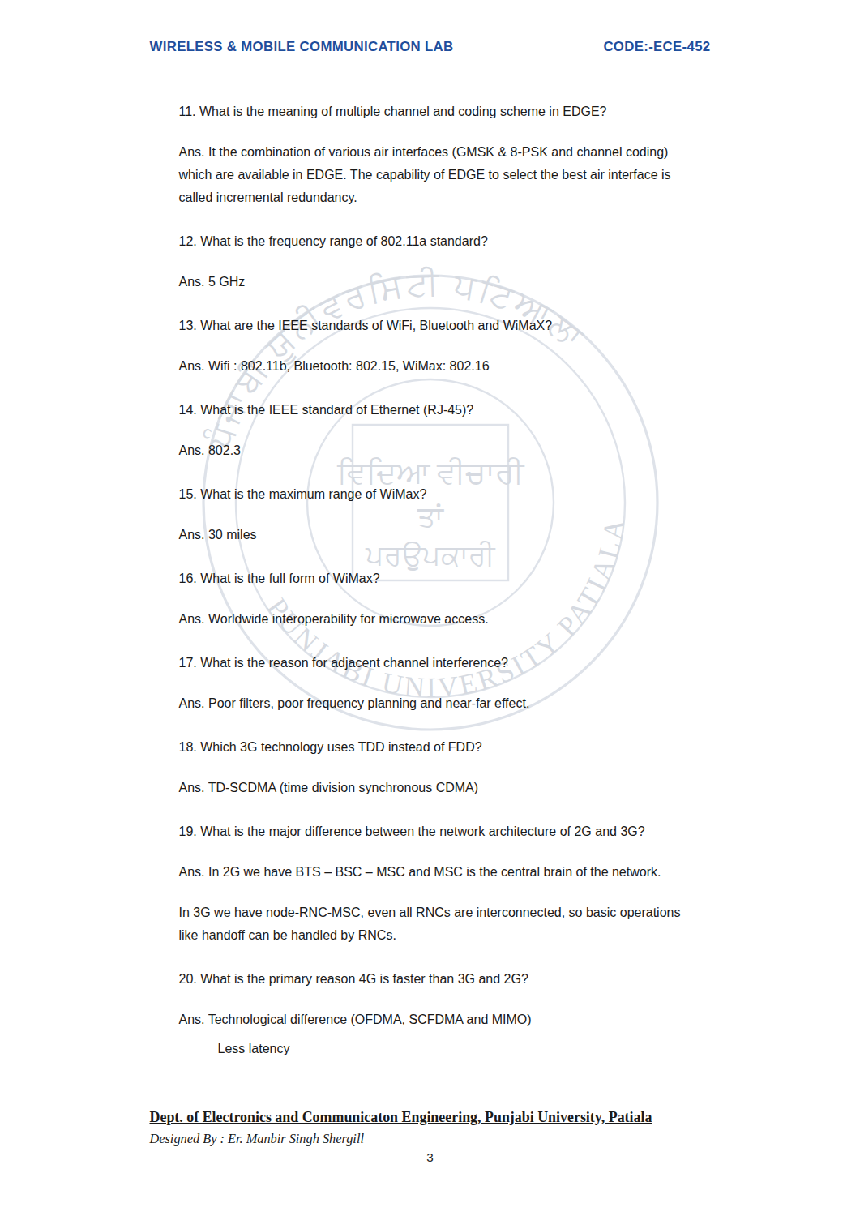Wireless & Mobile Communication Lab Code:-ECE-452
ਪੰਜਾਬੀ ਯੂਨੀਵਰਸਿਟੀ ਪਟਿਆਲਾ PUNJABI UNIVERSITY PATIALA ਵਿਦਿਆ ਵੀਚਾਰੀ ਤਾਂ ਪਰਉਪਕਾਰੀ
11. What is the meaning of multiple channel and coding scheme in EDGE?
Ans. It the combination of various air interfaces (GMSK & 8-PSK and channel coding) which are available in EDGE. The capability of EDGE to select the best air interface is called incremental redundancy.
12. What is the frequency range of 802.11a standard?
Ans. 5 GHz
13. What are the IEEE standards of WiFi, Bluetooth and WiMaX?
Ans. Wifi : 802.11b, Bluetooth: 802.15, WiMax: 802.16
14. What is the IEEE standard of Ethernet (RJ-45)?
Ans. 802.3
15. What is the maximum range of WiMax?
Ans. 30 miles
16. What is the full form of WiMax?
Ans. Worldwide interoperability for microwave access.
17. What is the reason for adjacent channel interference?
Ans. Poor filters, poor frequency planning and near-far effect.
18. Which 3G technology uses TDD instead of FDD?
Ans. TD-SCDMA (time division synchronous CDMA)
19. What is the major difference between the network architecture of 2G and 3G?
Ans. In 2G we have BTS – BSC – MSC and MSC is the central brain of the network.
In 3G we have node-RNC-MSC, even all RNCs are interconnected, so basic operations like handoff can be handled by RNCs.
20. What is the primary reason 4G is faster than 3G and 2G?
Ans. Technological difference (OFDMA, SCFDMA and MIMO)
Less latency
Dept. of Electronics and Communicaton Engineering, Punjabi University, Patiala
Designed By : Er. Manbir Singh Shergill
3